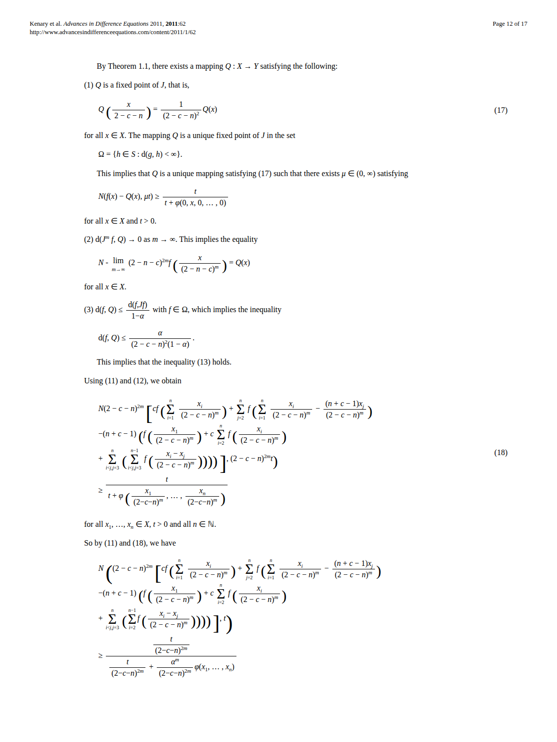Kenary et al. Advances in Difference Equations 2011, 2011:62
http://www.advancesindifferenceequations.com/content/2011/1/62
Page 12 of 17
By Theorem 1.1, there exists a mapping Q : X → Y satisfying the following:
(1) Q is a fixed point of J, that is,
Q (x 2 − c − n) = 1(2 − c − n)2 Q(x)
(17)
for all x ∈ X. The mapping Q is a unique fixed point of J in the set
Ω = {h ∈ S : d(g, h) < ∞}.
This implies that Q is a unique mapping satisfying (17) such that there exists μ ∈ (0, ∞) satisfying
N(f(x) − Q(x), μt) ≥ tt + φ(0, x, 0, … , 0)
for all x ∈ X and t > 0.
(2) d(Jm f, Q) → 0 as m → ∞. This implies the equality
N - lim m→∞ (2 − n − c)2mf (x(2 − n − c)m) = Q(x)
for all x ∈ X.
(3) d(f, Q) ≤ d(f,Jf) 1−α with f ∈ Ω, which implies the inequality
d(f, Q) ≤ α(2 − c − n)2(1 − α).
This implies that the inequality (13) holds.
Using (11) and (12), we obtain
N(2 − c − n)2m [cf (nΣi=1 xi(2 − c − n)m) + nΣj=2 f (nΣi=1 xi(2 − c − n)m − (n + c − 1)xj(2 − c − n)m) −(n + c − 1) (f (x1(2 − c − n)m) + c nΣi=2 f (xi(2 − c − n)m) + nΣi<j,j=3 (n−1 Σi<j,j=3 f (xi − xj(2 − c − n)m)))) ], (2 − c − n)2mt) ≥ tt + φ (x1(2−c−n)m, … , xn(2−c−n)m)
(18)
for all x1, …, xn ∈ X, t > 0 and all n ∈ ℕ.
So by (11) and (18), we have
N ((2 − c − n)2m [cf (nΣi=1 xi(2 − c − n)m) + nΣj=2 f (nΣi=1 xi(2 − c − n)m − (n + c − 1)xj(2 − c − n)m) −(n + c − 1) (f (x1(2 − c − n)m) + c nΣi=2 f (xi(2 − c − n)m) + nΣi<j,j=3 (n−1 Σi=2 f (xi − xj(2 − c − n)m)))) ], t) ≥ t(2−c−n)2m t(2−c−n)2m + αm(2−c−n)2m φ(x1, … , xn)